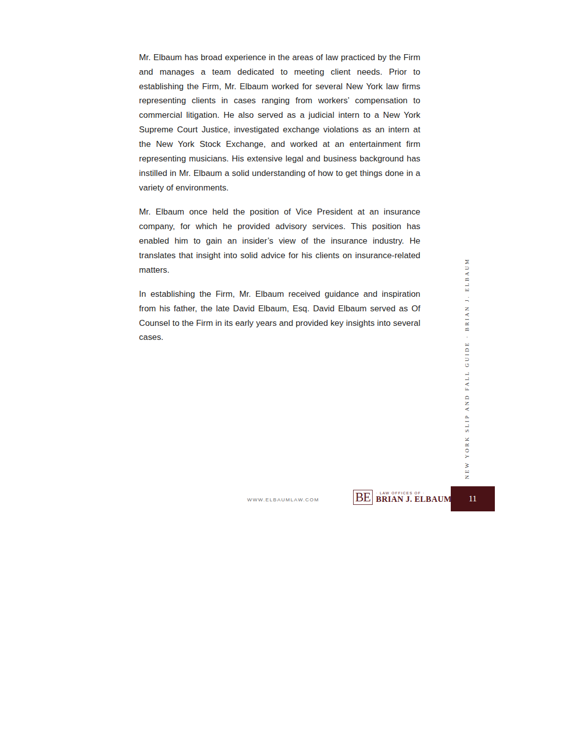Mr. Elbaum has broad experience in the areas of law practiced by the Firm and manages a team dedicated to meeting client needs. Prior to establishing the Firm, Mr. Elbaum worked for several New York law firms representing clients in cases ranging from workers’ compensation to commercial litigation. He also served as a judicial intern to a New York Supreme Court Justice, investigated exchange violations as an intern at the New York Stock Exchange, and worked at an entertainment firm representing musicians. His extensive legal and business background has instilled in Mr. Elbaum a solid understanding of how to get things done in a variety of environments.
Mr. Elbaum once held the position of Vice President at an insurance company, for which he provided advisory services. This position has enabled him to gain an insider’s view of the insurance industry. He translates that insight into solid advice for his clients on insurance-related matters.
In establishing the Firm, Mr. Elbaum received guidance and inspiration from his father, the late David Elbaum, Esq. David Elbaum served as Of Counsel to the Firm in its early years and provided key insights into several cases.
New York Slip and Fall Guide · Brian J. Elbaum
www.elbaumlaw.com
BE
· Law Offices of ·
Brian J. Elbaum
11